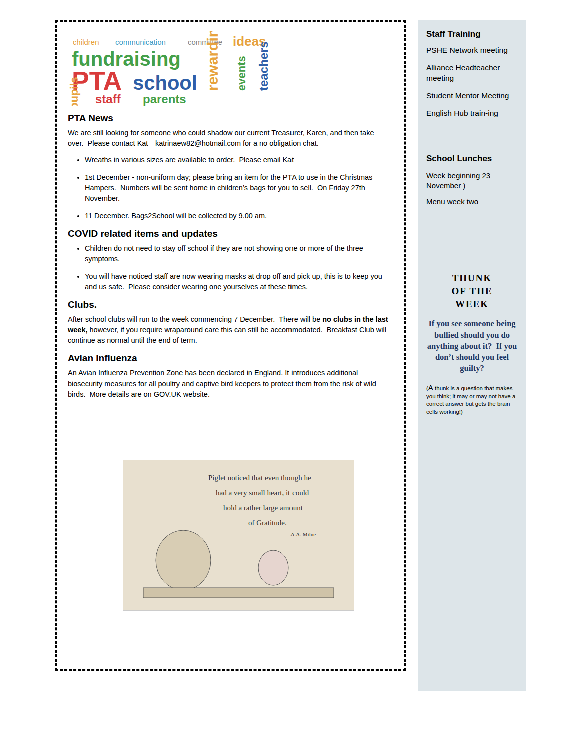PTA News
We are still looking for someone who could shadow our current Treasurer, Karen, and then take over. Please contact Kat—katrinaew82@hotmail.com for a no obligation chat.
Wreaths in various sizes are available to order. Please email Kat
1st December - non-uniform day; please bring an item for the PTA to use in the Christmas Hampers. Numbers will be sent home in children’s bags for you to sell. On Friday 27th November.
11 December. Bags2School will be collected by 9.00 am.
COVID related items and updates
Children do not need to stay off school if they are not showing one or more of the three symptoms.
You will have noticed staff are now wearing masks at drop off and pick up, this is to keep you and us safe. Please consider wearing one yourselves at these times.
Clubs.
After school clubs will run to the week commencing 7 December. There will be no clubs in the last week, however, if you require wraparound care this can still be accommodated. Breakfast Club will continue as normal until the end of term.
Avian Influenza
An Avian Influenza Prevention Zone has been declared in England. It introduces additional biosecurity measures for all poultry and captive bird keepers to protect them from the risk of wild birds. More details are on GOV.UK website.
Staff Training
PSHE Network meeting
Alliance Headteacher meeting
Student Mentor Meeting
English Hub train-ing
School Lunches
Week beginning 23 November )
Menu week two
THUNK
OF THE
WEEK
If you see someone being bullied should you do anything about it? If you don’t should you feel guilty?
(A thunk is a question that makes you think; it may or may not have a correct answer but gets the brain cells working!)